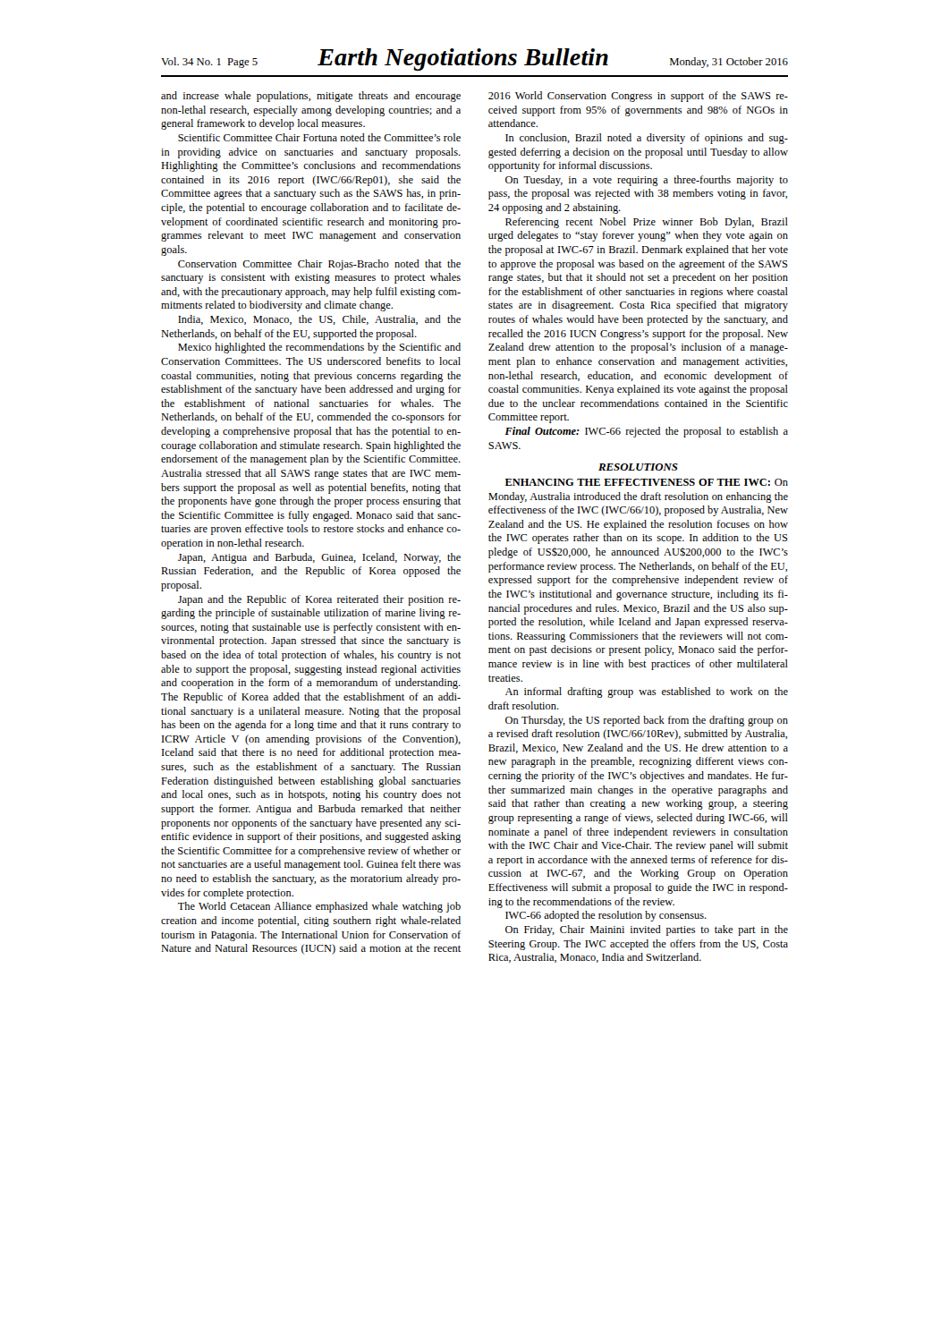Vol. 34 No. 1 Page 5
Earth Negotiations Bulletin
Monday, 31 October 2016
and increase whale populations, mitigate threats and encourage non-lethal research, especially among developing countries; and a general framework to develop local measures.
Scientific Committee Chair Fortuna noted the Committee’s role in providing advice on sanctuaries and sanctuary proposals. Highlighting the Committee’s conclusions and recommendations contained in its 2016 report (IWC/66/Rep01), she said the Committee agrees that a sanctuary such as the SAWS has, in principle, the potential to encourage collaboration and to facilitate development of coordinated scientific research and monitoring programmes relevant to meet IWC management and conservation goals.
Conservation Committee Chair Rojas-Bracho noted that the sanctuary is consistent with existing measures to protect whales and, with the precautionary approach, may help fulfil existing commitments related to biodiversity and climate change.
India, Mexico, Monaco, the US, Chile, Australia, and the Netherlands, on behalf of the EU, supported the proposal.
Mexico highlighted the recommendations by the Scientific and Conservation Committees. The US underscored benefits to local coastal communities, noting that previous concerns regarding the establishment of the sanctuary have been addressed and urging for the establishment of national sanctuaries for whales. The Netherlands, on behalf of the EU, commended the co-sponsors for developing a comprehensive proposal that has the potential to encourage collaboration and stimulate research. Spain highlighted the endorsement of the management plan by the Scientific Committee. Australia stressed that all SAWS range states that are IWC members support the proposal as well as potential benefits, noting that the proponents have gone through the proper process ensuring that the Scientific Committee is fully engaged. Monaco said that sanctuaries are proven effective tools to restore stocks and enhance cooperation in non-lethal research.
Japan, Antigua and Barbuda, Guinea, Iceland, Norway, the Russian Federation, and the Republic of Korea opposed the proposal.
Japan and the Republic of Korea reiterated their position regarding the principle of sustainable utilization of marine living resources, noting that sustainable use is perfectly consistent with environmental protection. Japan stressed that since the sanctuary is based on the idea of total protection of whales, his country is not able to support the proposal, suggesting instead regional activities and cooperation in the form of a memorandum of understanding. The Republic of Korea added that the establishment of an additional sanctuary is a unilateral measure. Noting that the proposal has been on the agenda for a long time and that it runs contrary to ICRW Article V (on amending provisions of the Convention), Iceland said that there is no need for additional protection measures, such as the establishment of a sanctuary. The Russian Federation distinguished between establishing global sanctuaries and local ones, such as in hotspots, noting his country does not support the former. Antigua and Barbuda remarked that neither proponents nor opponents of the sanctuary have presented any scientific evidence in support of their positions, and suggested asking the Scientific Committee for a comprehensive review of whether or not sanctuaries are a useful management tool. Guinea felt there was no need to establish the sanctuary, as the moratorium already provides for complete protection.
The World Cetacean Alliance emphasized whale watching job creation and income potential, citing southern right whale-related tourism in Patagonia. The International Union for Conservation of Nature and Natural Resources (IUCN) said a motion at the recent 2016 World Conservation Congress in support of the SAWS received support from 95% of governments and 98% of NGOs in attendance.
In conclusion, Brazil noted a diversity of opinions and suggested deferring a decision on the proposal until Tuesday to allow opportunity for informal discussions.
On Tuesday, in a vote requiring a three-fourths majority to pass, the proposal was rejected with 38 members voting in favor, 24 opposing and 2 abstaining.
Referencing recent Nobel Prize winner Bob Dylan, Brazil urged delegates to “stay forever young” when they vote again on the proposal at IWC-67 in Brazil. Denmark explained that her vote to approve the proposal was based on the agreement of the SAWS range states, but that it should not set a precedent on her position for the establishment of other sanctuaries in regions where coastal states are in disagreement. Costa Rica specified that migratory routes of whales would have been protected by the sanctuary, and recalled the 2016 IUCN Congress’s support for the proposal. New Zealand drew attention to the proposal’s inclusion of a management plan to enhance conservation and management activities, non-lethal research, education, and economic development of coastal communities. Kenya explained its vote against the proposal due to the unclear recommendations contained in the Scientific Committee report.
Final Outcome: IWC-66 rejected the proposal to establish a SAWS.
Resolutions
Enhancing the Effectiveness of the IWC: On Monday, Australia introduced the draft resolution on enhancing the effectiveness of the IWC (IWC/66/10), proposed by Australia, New Zealand and the US. He explained the resolution focuses on how the IWC operates rather than on its scope. In addition to the US pledge of US$20,000, he announced AU$200,000 to the IWC’s performance review process. The Netherlands, on behalf of the EU, expressed support for the comprehensive independent review of the IWC’s institutional and governance structure, including its financial procedures and rules. Mexico, Brazil and the US also supported the resolution, while Iceland and Japan expressed reservations. Reassuring Commissioners that the reviewers will not comment on past decisions or present policy, Monaco said the performance review is in line with best practices of other multilateral treaties.
An informal drafting group was established to work on the draft resolution.
On Thursday, the US reported back from the drafting group on a revised draft resolution (IWC/66/10Rev), submitted by Australia, Brazil, Mexico, New Zealand and the US. He drew attention to a new paragraph in the preamble, recognizing different views concerning the priority of the IWC’s objectives and mandates. He further summarized main changes in the operative paragraphs and said that rather than creating a new working group, a steering group representing a range of views, selected during IWC-66, will nominate a panel of three independent reviewers in consultation with the IWC Chair and Vice-Chair. The review panel will submit a report in accordance with the annexed terms of reference for discussion at IWC-67, and the Working Group on Operation Effectiveness will submit a proposal to guide the IWC in responding to the recommendations of the review.
IWC-66 adopted the resolution by consensus.
On Friday, Chair Mainini invited parties to take part in the Steering Group. The IWC accepted the offers from the US, Costa Rica, Australia, Monaco, India and Switzerland.